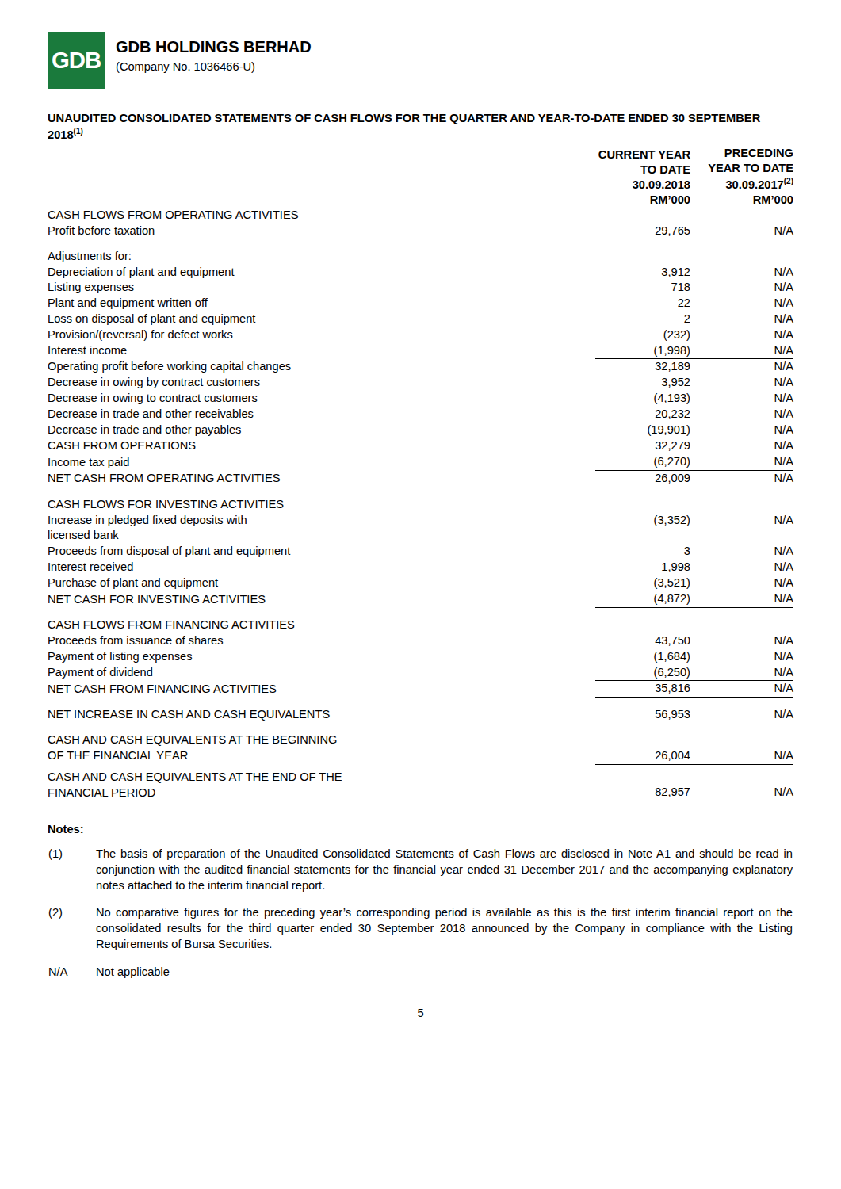GDB
GDB HOLDINGS BERHAD
(Company No. 1036466-U)
Unaudited Consolidated Statements of Cash Flows for the Quarter and Year-to-Date Ended 30 September 2018(1)
| | CURRENT YEAR TO DATE 30.09.2018 RM’000 | PRECEDING YEAR TO DATE 30.09.2017 (2) RM’000 |
| CASH FLOWS FROM OPERATING ACTIVITIES | | |
| Profit before taxation | 29,765 | N/A |
| Adjustments for: | | |
| Depreciation of plant and equipment | 3,912 | N/A |
| Listing expenses | 718 | N/A |
| Plant and equipment written off | 22 | N/A |
| Loss on disposal of plant and equipment | 2 | N/A |
| Provision/(reversal) for defect works | (232) | N/A |
| Interest income | (1,998) | N/A |
| Operating profit before working capital changes | 32,189 | N/A |
| Decrease in owing by contract customers | 3,952 | N/A |
| Decrease in owing to contract customers | (4,193) | N/A |
| Decrease in trade and other receivables | 20,232 | N/A |
| Decrease in trade and other payables | (19,901) | N/A |
| CASH FROM OPERATIONS | 32,279 | N/A |
| Income tax paid | (6,270) | N/A |
| NET CASH FROM OPERATING ACTIVITIES | 26,009 | N/A |
| CASH FLOWS FOR INVESTING ACTIVITIES | | |
| Increase in pledged fixed deposits with | (3,352) | N/A |
| licensed bank | | |
| Proceeds from disposal of plant and equipment | 3 | N/A |
| Interest received | 1,998 | N/A |
| Purchase of plant and equipment | (3,521) | N/A |
| NET CASH FOR INVESTING ACTIVITIES | (4,872) | N/A |
| CASH FLOWS FROM FINANCING ACTIVITIES | | |
| Proceeds from issuance of shares | 43,750 | N/A |
| Payment of listing expenses | (1,684) | N/A |
| Payment of dividend | (6,250) | N/A |
| NET CASH FROM FINANCING ACTIVITIES | 35,816 | N/A |
| NET INCREASE IN CASH AND CASH EQUIVALENTS | 56,953 | N/A |
| CASH AND CASH EQUIVALENTS AT THE BEGINNING | | |
| OF THE FINANCIAL YEAR | 26,004 | N/A |
| CASH AND CASH EQUIVALENTS AT THE END OF THE | | |
| FINANCIAL PERIOD | 82,957 | N/A |
Notes:
| (1) | The basis of preparation of the Unaudited Consolidated Statements of Cash Flows are disclosed in Note A1 and should be read in conjunction with the audited financial statements for the financial year ended 31 December 2017 and the accompanying explanatory notes attached to the interim financial report. |
| (2) | No comparative figures for the preceding year’s corresponding period is available as this is the first interim financial report on the consolidated results for the third quarter ended 30 September 2018 announced by the Company in compliance with the Listing Requirements of Bursa Securities. |
| N/A | Not applicable |
5